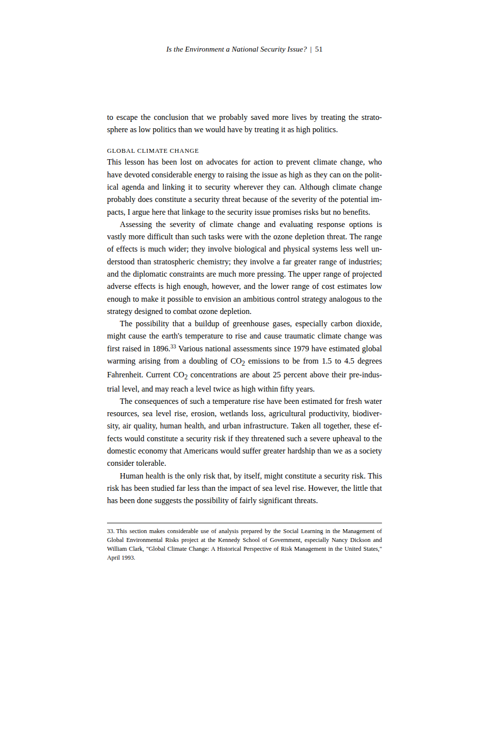Is the Environment a National Security Issue?|51
to escape the conclusion that we probably saved more lives by treating the stratosphere as low politics than we would have by treating it as high politics.
Global Climate Change
This lesson has been lost on advocates for action to prevent climate change, who have devoted considerable energy to raising the issue as high as they can on the political agenda and linking it to security wherever they can. Although climate change probably does constitute a security threat because of the severity of the potential impacts, I argue here that linkage to the security issue promises risks but no benefits.
Assessing the severity of climate change and evaluating response options is vastly more difficult than such tasks were with the ozone depletion threat. The range of effects is much wider; they involve biological and physical systems less well understood than stratospheric chemistry; they involve a far greater range of industries; and the diplomatic constraints are much more pressing. The upper range of projected adverse effects is high enough, however, and the lower range of cost estimates low enough to make it possible to envision an ambitious control strategy analogous to the strategy designed to combat ozone depletion.
The possibility that a buildup of greenhouse gases, especially carbon dioxide, might cause the earth's temperature to rise and cause traumatic climate change was first raised in 1896.33 Various national assessments since 1979 have estimated global warming arising from a doubling of CO2 emissions to be from 1.5 to 4.5 degrees Fahrenheit. Current CO2 concentrations are about 25 percent above their pre-industrial level, and may reach a level twice as high within fifty years.
The consequences of such a temperature rise have been estimated for fresh water resources, sea level rise, erosion, wetlands loss, agricultural productivity, biodiversity, air quality, human health, and urban infrastructure. Taken all together, these effects would constitute a security risk if they threatened such a severe upheaval to the domestic economy that Americans would suffer greater hardship than we as a society consider tolerable.
Human health is the only risk that, by itself, might constitute a security risk. This risk has been studied far less than the impact of sea level rise. However, the little that has been done suggests the possibility of fairly significant threats.
33. This section makes considerable use of analysis prepared by the Social Learning in the Management of Global Environmental Risks project at the Kennedy School of Government, especially Nancy Dickson and William Clark, "Global Climate Change: A Historical Perspective of Risk Management in the United States," April 1993.